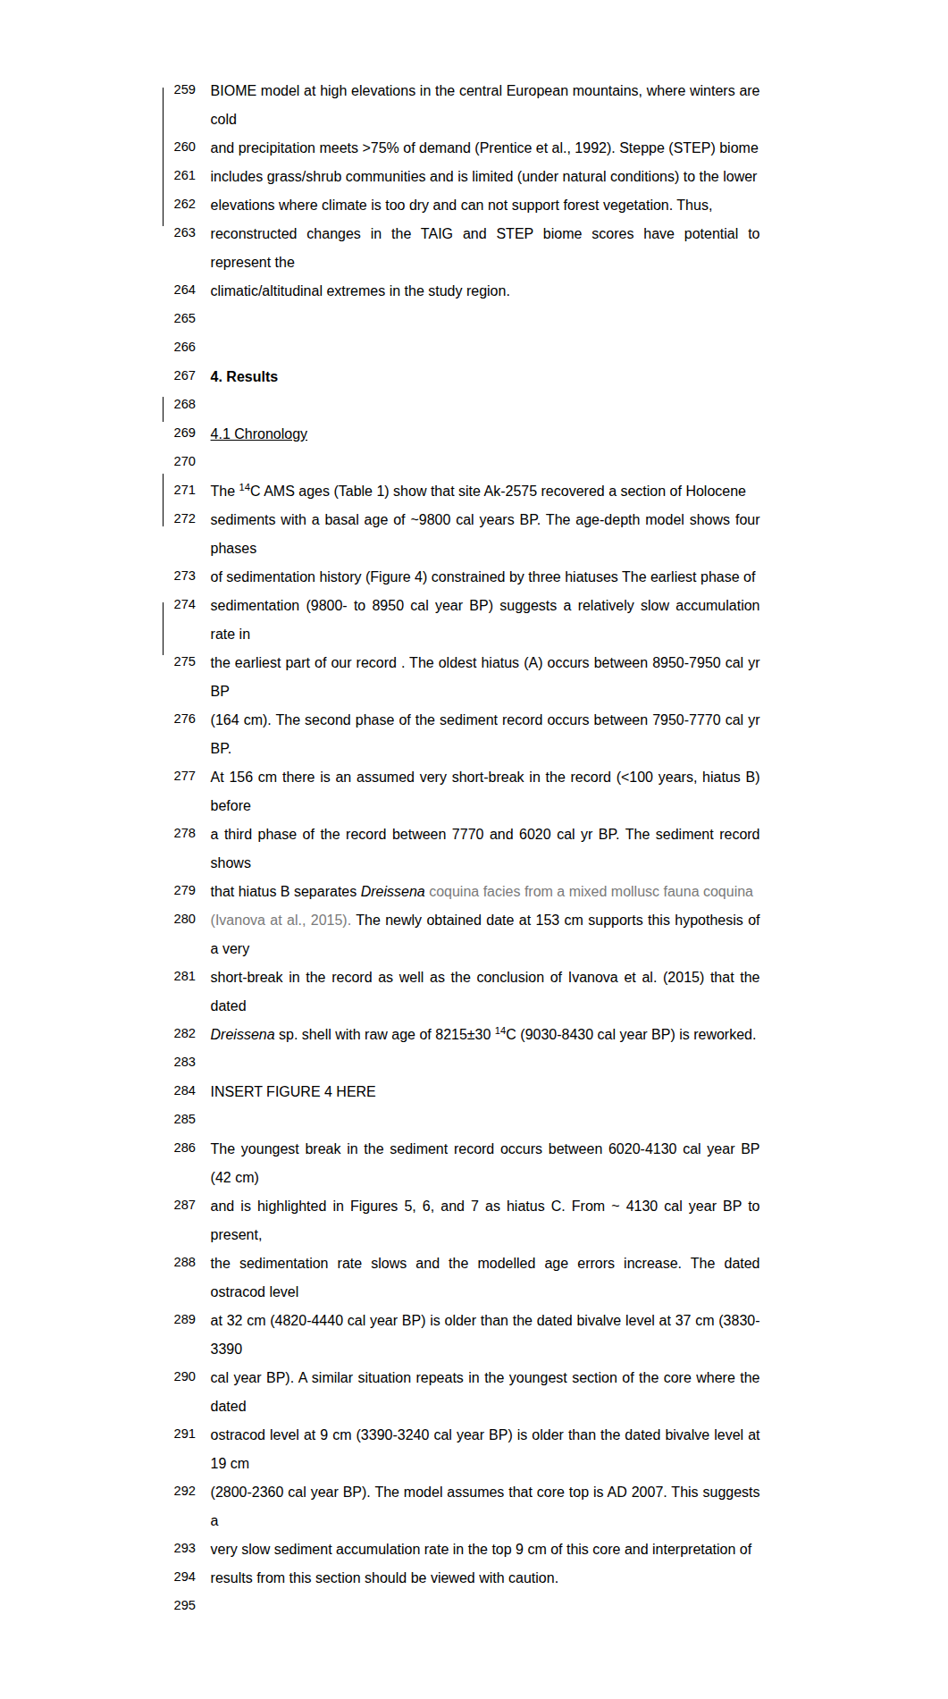259
BIOME model at high elevations in the central European mountains, where winters are cold
260
and precipitation meets >75% of demand (Prentice et al., 1992). Steppe (STEP) biome
261
includes grass/shrub communities and is limited (under natural conditions) to the lower
262
elevations where climate is too dry and can not support forest vegetation. Thus,
263
reconstructed changes in the TAIG and STEP biome scores have potential to represent the
264
climatic/altitudinal extremes in the study region.
265
266
267
4. Results
268
269
4.1 Chronology
270
271
The 14C AMS ages (Table 1) show that site Ak-2575 recovered a section of Holocene
272
sediments with a basal age of ~9800 cal years BP. The age-depth model shows four phases
273
of sedimentation history (Figure 4) constrained by three hiatuses The earliest phase of
274
sedimentation (9800- to 8950 cal year BP) suggests a relatively slow accumulation rate in
275
the earliest part of our record . The oldest hiatus (A) occurs between 8950-7950 cal yr BP
276
(164 cm). The second phase of the sediment record occurs between 7950-7770 cal yr BP.
277
At 156 cm there is an assumed very short-break in the record (<100 years, hiatus B) before
278
a third phase of the record between 7770 and 6020 cal yr BP. The sediment record shows
279
that hiatus B separates Dreissena coquina facies from a mixed mollusc fauna coquina
280
(Ivanova at al., 2015). The newly obtained date at 153 cm supports this hypothesis of a very
281
short-break in the record as well as the conclusion of Ivanova et al. (2015) that the dated
282
Dreissena sp. shell with raw age of 8215±30 14C (9030-8430 cal year BP) is reworked.
283
284
INSERT FIGURE 4 HERE
285
286
The youngest break in the sediment record occurs between 6020-4130 cal year BP (42 cm)
287
and is highlighted in Figures 5, 6, and 7 as hiatus C. From ~ 4130 cal year BP to present,
288
the sedimentation rate slows and the modelled age errors increase. The dated ostracod level
289
at 32 cm (4820-4440 cal year BP) is older than the dated bivalve level at 37 cm (3830-3390
290
cal year BP). A similar situation repeats in the youngest section of the core where the dated
291
ostracod level at 9 cm (3390-3240 cal year BP) is older than the dated bivalve level at 19 cm
292
(2800-2360 cal year BP). The model assumes that core top is AD 2007. This suggests a
293
very slow sediment accumulation rate in the top 9 cm of this core and interpretation of
294
results from this section should be viewed with caution.
295